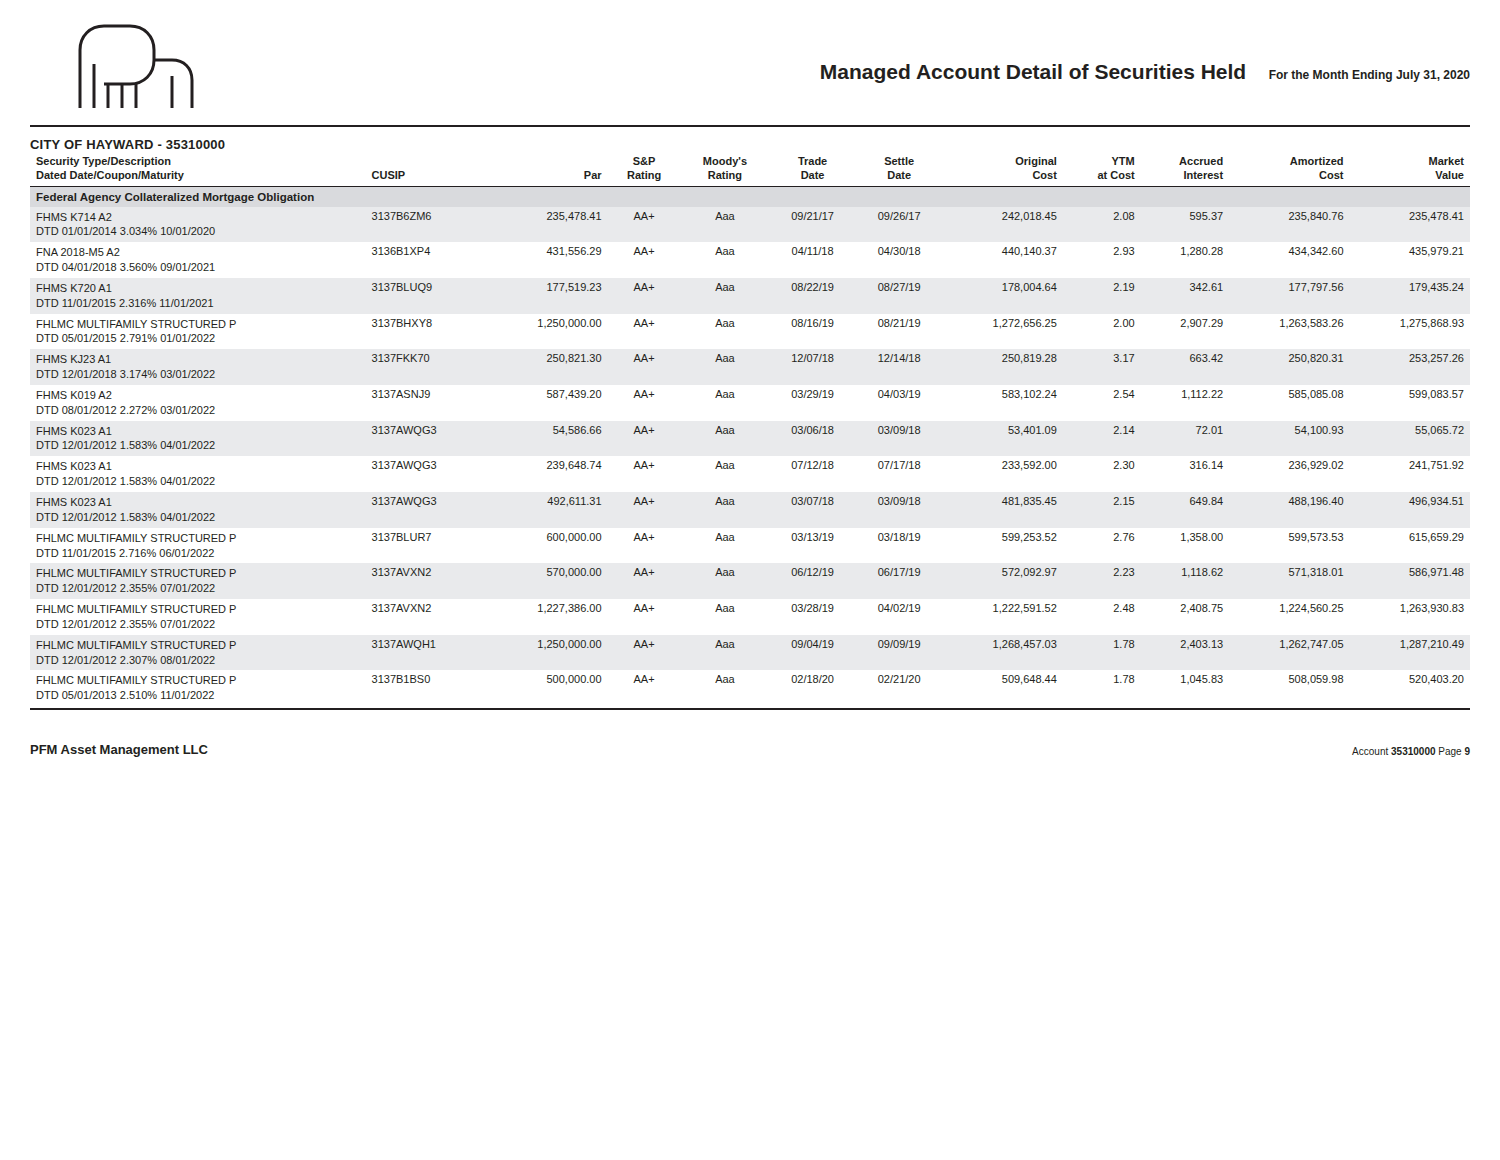Managed Account Detail of Securities Held
For the Month Ending July 31, 2020
CITY OF HAYWARD - 35310000
| Security Type/Description Dated Date/Coupon/Maturity | CUSIP | Par | S&P Rating | Moody's Rating | Trade Date | Settle Date | Original Cost | YTM at Cost | Accrued Interest | Amortized Cost | Market Value |
| --- | --- | --- | --- | --- | --- | --- | --- | --- | --- | --- | --- |
| Federal Agency Collateralized Mortgage Obligation |
| FHMS K714 A2 DTD 01/01/2014 3.034% 10/01/2020 | 3137B6ZM6 | 235,478.41 | AA+ | Aaa | 09/21/17 | 09/26/17 | 242,018.45 | 2.08 | 595.37 | 235,840.76 | 235,478.41 |
| FNA 2018-M5 A2 DTD 04/01/2018 3.560% 09/01/2021 | 3136B1XP4 | 431,556.29 | AA+ | Aaa | 04/11/18 | 04/30/18 | 440,140.37 | 2.93 | 1,280.28 | 434,342.60 | 435,979.21 |
| FHMS K720 A1 DTD 11/01/2015 2.316% 11/01/2021 | 3137BLUQ9 | 177,519.23 | AA+ | Aaa | 08/22/19 | 08/27/19 | 178,004.64 | 2.19 | 342.61 | 177,797.56 | 179,435.24 |
| FHLMC MULTIFAMILY STRUCTURED P DTD 05/01/2015 2.791% 01/01/2022 | 3137BHXY8 | 1,250,000.00 | AA+ | Aaa | 08/16/19 | 08/21/19 | 1,272,656.25 | 2.00 | 2,907.29 | 1,263,583.26 | 1,275,868.93 |
| FHMS KJ23 A1 DTD 12/01/2018 3.174% 03/01/2022 | 3137FKK70 | 250,821.30 | AA+ | Aaa | 12/07/18 | 12/14/18 | 250,819.28 | 3.17 | 663.42 | 250,820.31 | 253,257.26 |
| FHMS K019 A2 DTD 08/01/2012 2.272% 03/01/2022 | 3137ASNJ9 | 587,439.20 | AA+ | Aaa | 03/29/19 | 04/03/19 | 583,102.24 | 2.54 | 1,112.22 | 585,085.08 | 599,083.57 |
| FHMS K023 A1 DTD 12/01/2012 1.583% 04/01/2022 | 3137AWQG3 | 54,586.66 | AA+ | Aaa | 03/06/18 | 03/09/18 | 53,401.09 | 2.14 | 72.01 | 54,100.93 | 55,065.72 |
| FHMS K023 A1 DTD 12/01/2012 1.583% 04/01/2022 | 3137AWQG3 | 239,648.74 | AA+ | Aaa | 07/12/18 | 07/17/18 | 233,592.00 | 2.30 | 316.14 | 236,929.02 | 241,751.92 |
| FHMS K023 A1 DTD 12/01/2012 1.583% 04/01/2022 | 3137AWQG3 | 492,611.31 | AA+ | Aaa | 03/07/18 | 03/09/18 | 481,835.45 | 2.15 | 649.84 | 488,196.40 | 496,934.51 |
| FHLMC MULTIFAMILY STRUCTURED P DTD 11/01/2015 2.716% 06/01/2022 | 3137BLUR7 | 600,000.00 | AA+ | Aaa | 03/13/19 | 03/18/19 | 599,253.52 | 2.76 | 1,358.00 | 599,573.53 | 615,659.29 |
| FHLMC MULTIFAMILY STRUCTURED P DTD 12/01/2012 2.355% 07/01/2022 | 3137AVXN2 | 570,000.00 | AA+ | Aaa | 06/12/19 | 06/17/19 | 572,092.97 | 2.23 | 1,118.62 | 571,318.01 | 586,971.48 |
| FHLMC MULTIFAMILY STRUCTURED P DTD 12/01/2012 2.355% 07/01/2022 | 3137AVXN2 | 1,227,386.00 | AA+ | Aaa | 03/28/19 | 04/02/19 | 1,222,591.52 | 2.48 | 2,408.75 | 1,224,560.25 | 1,263,930.83 |
| FHLMC MULTIFAMILY STRUCTURED P DTD 12/01/2012 2.307% 08/01/2022 | 3137AWQH1 | 1,250,000.00 | AA+ | Aaa | 09/04/19 | 09/09/19 | 1,268,457.03 | 1.78 | 2,403.13 | 1,262,747.05 | 1,287,210.49 |
| FHLMC MULTIFAMILY STRUCTURED P DTD 05/01/2013 2.510% 11/01/2022 | 3137B1BS0 | 500,000.00 | AA+ | Aaa | 02/18/20 | 02/21/20 | 509,648.44 | 1.78 | 1,045.83 | 508,059.98 | 520,403.20 |
PFM Asset Management LLC
Account 35310000 Page 9